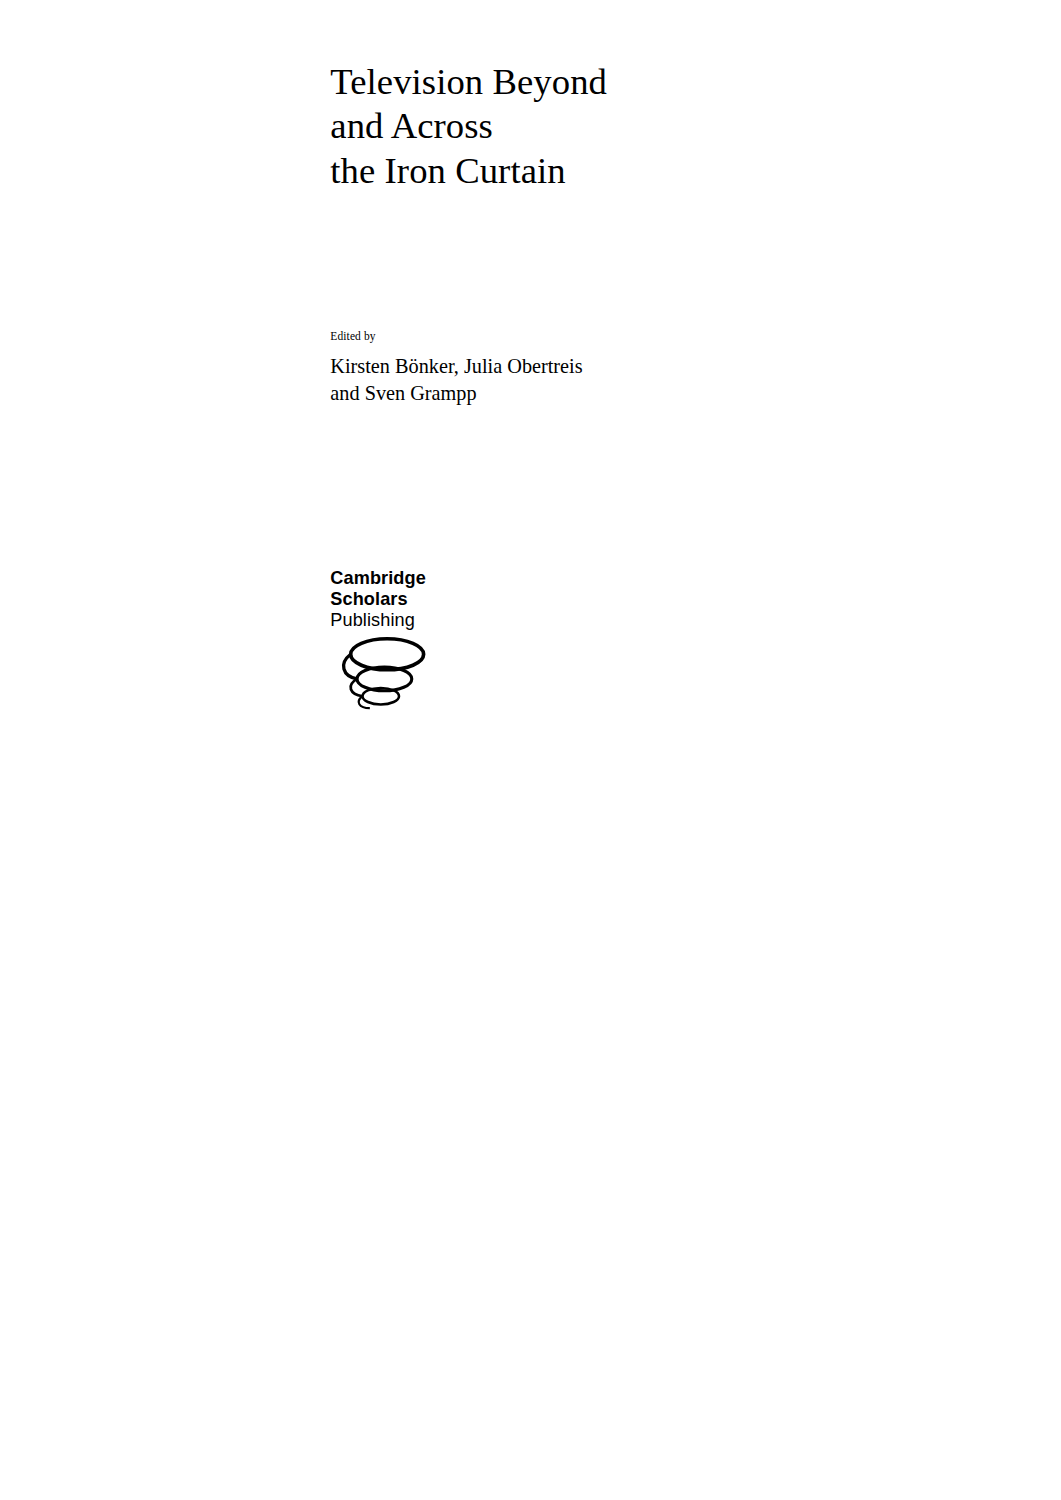Television Beyond
and Across
the Iron Curtain
Edited by
Kirsten Bönker, Julia Obertreis
and Sven Grampp
Cambridge Scholars Publishing